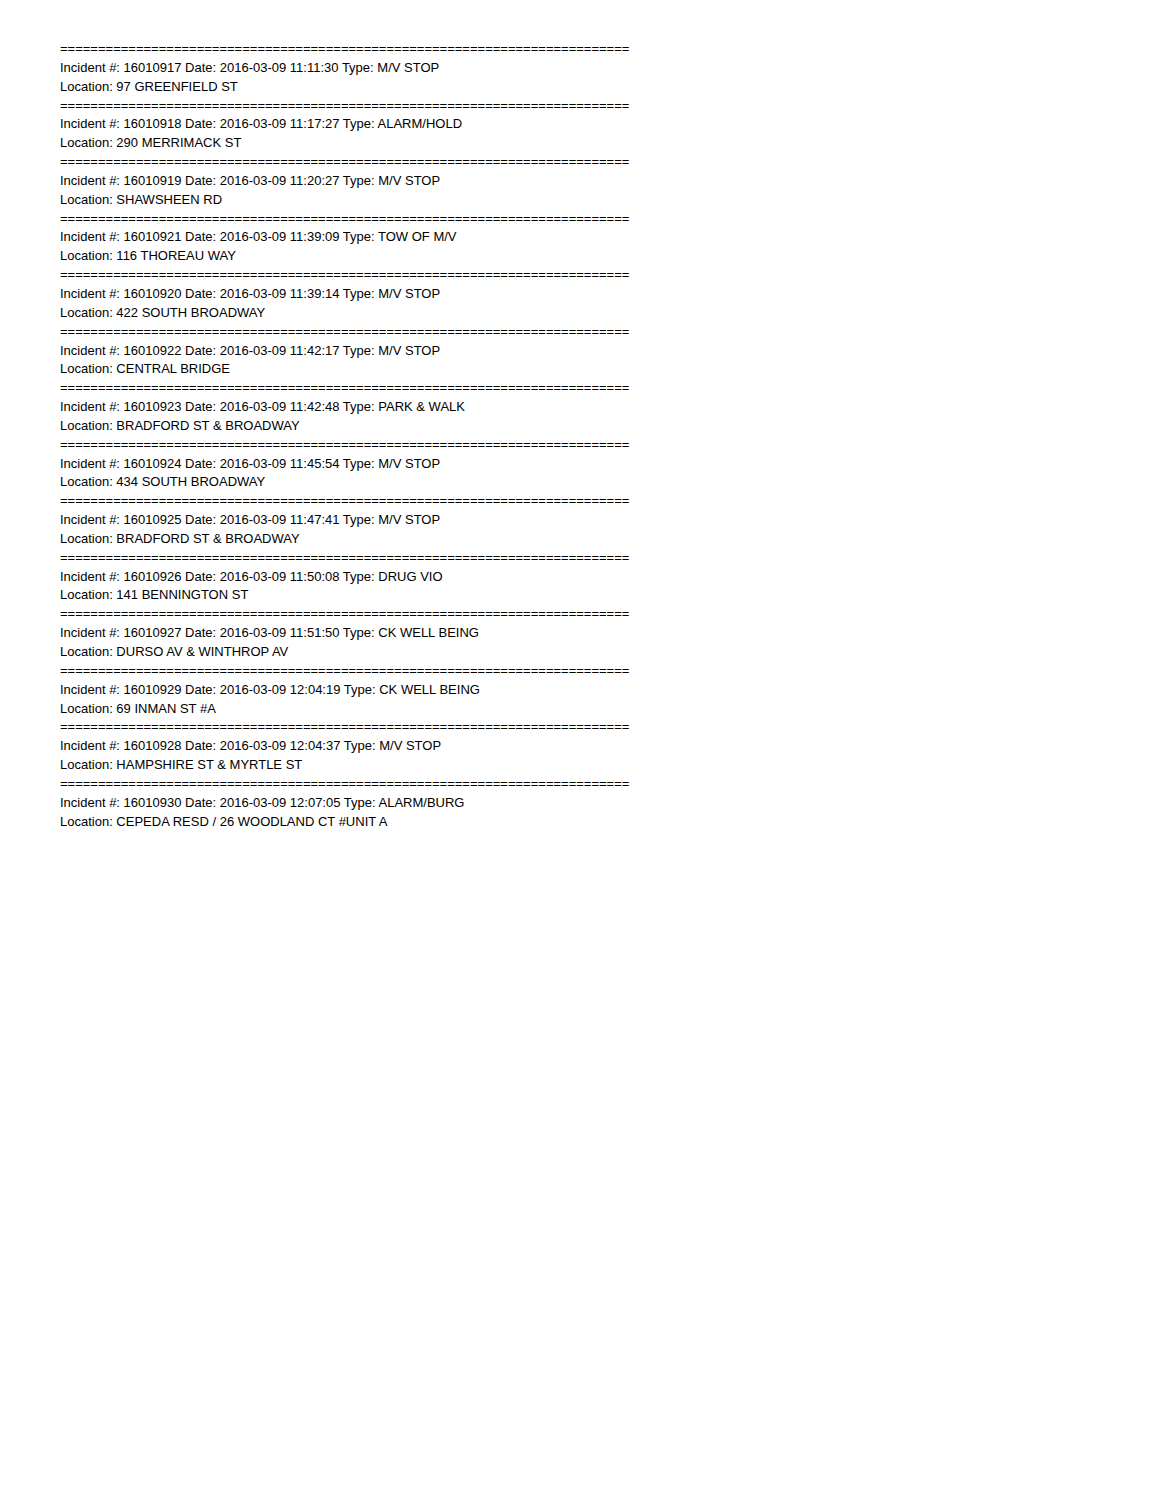===========================================================================
Incident #: 16010917 Date: 2016-03-09 11:11:30 Type: M/V STOP
Location: 97 GREENFIELD ST
===========================================================================
Incident #: 16010918 Date: 2016-03-09 11:17:27 Type: ALARM/HOLD
Location: 290 MERRIMACK ST
===========================================================================
Incident #: 16010919 Date: 2016-03-09 11:20:27 Type: M/V STOP
Location: SHAWSHEEN RD
===========================================================================
Incident #: 16010921 Date: 2016-03-09 11:39:09 Type: TOW OF M/V
Location: 116 THOREAU WAY
===========================================================================
Incident #: 16010920 Date: 2016-03-09 11:39:14 Type: M/V STOP
Location: 422 SOUTH BROADWAY
===========================================================================
Incident #: 16010922 Date: 2016-03-09 11:42:17 Type: M/V STOP
Location: CENTRAL BRIDGE
===========================================================================
Incident #: 16010923 Date: 2016-03-09 11:42:48 Type: PARK & WALK
Location: BRADFORD ST & BROADWAY
===========================================================================
Incident #: 16010924 Date: 2016-03-09 11:45:54 Type: M/V STOP
Location: 434 SOUTH BROADWAY
===========================================================================
Incident #: 16010925 Date: 2016-03-09 11:47:41 Type: M/V STOP
Location: BRADFORD ST & BROADWAY
===========================================================================
Incident #: 16010926 Date: 2016-03-09 11:50:08 Type: DRUG VIO
Location: 141 BENNINGTON ST
===========================================================================
Incident #: 16010927 Date: 2016-03-09 11:51:50 Type: CK WELL BEING
Location: DURSO AV & WINTHROP AV
===========================================================================
Incident #: 16010929 Date: 2016-03-09 12:04:19 Type: CK WELL BEING
Location: 69 INMAN ST #A
===========================================================================
Incident #: 16010928 Date: 2016-03-09 12:04:37 Type: M/V STOP
Location: HAMPSHIRE ST & MYRTLE ST
===========================================================================
Incident #: 16010930 Date: 2016-03-09 12:07:05 Type: ALARM/BURG
Location: CEPEDA RESD / 26 WOODLAND CT #UNIT A